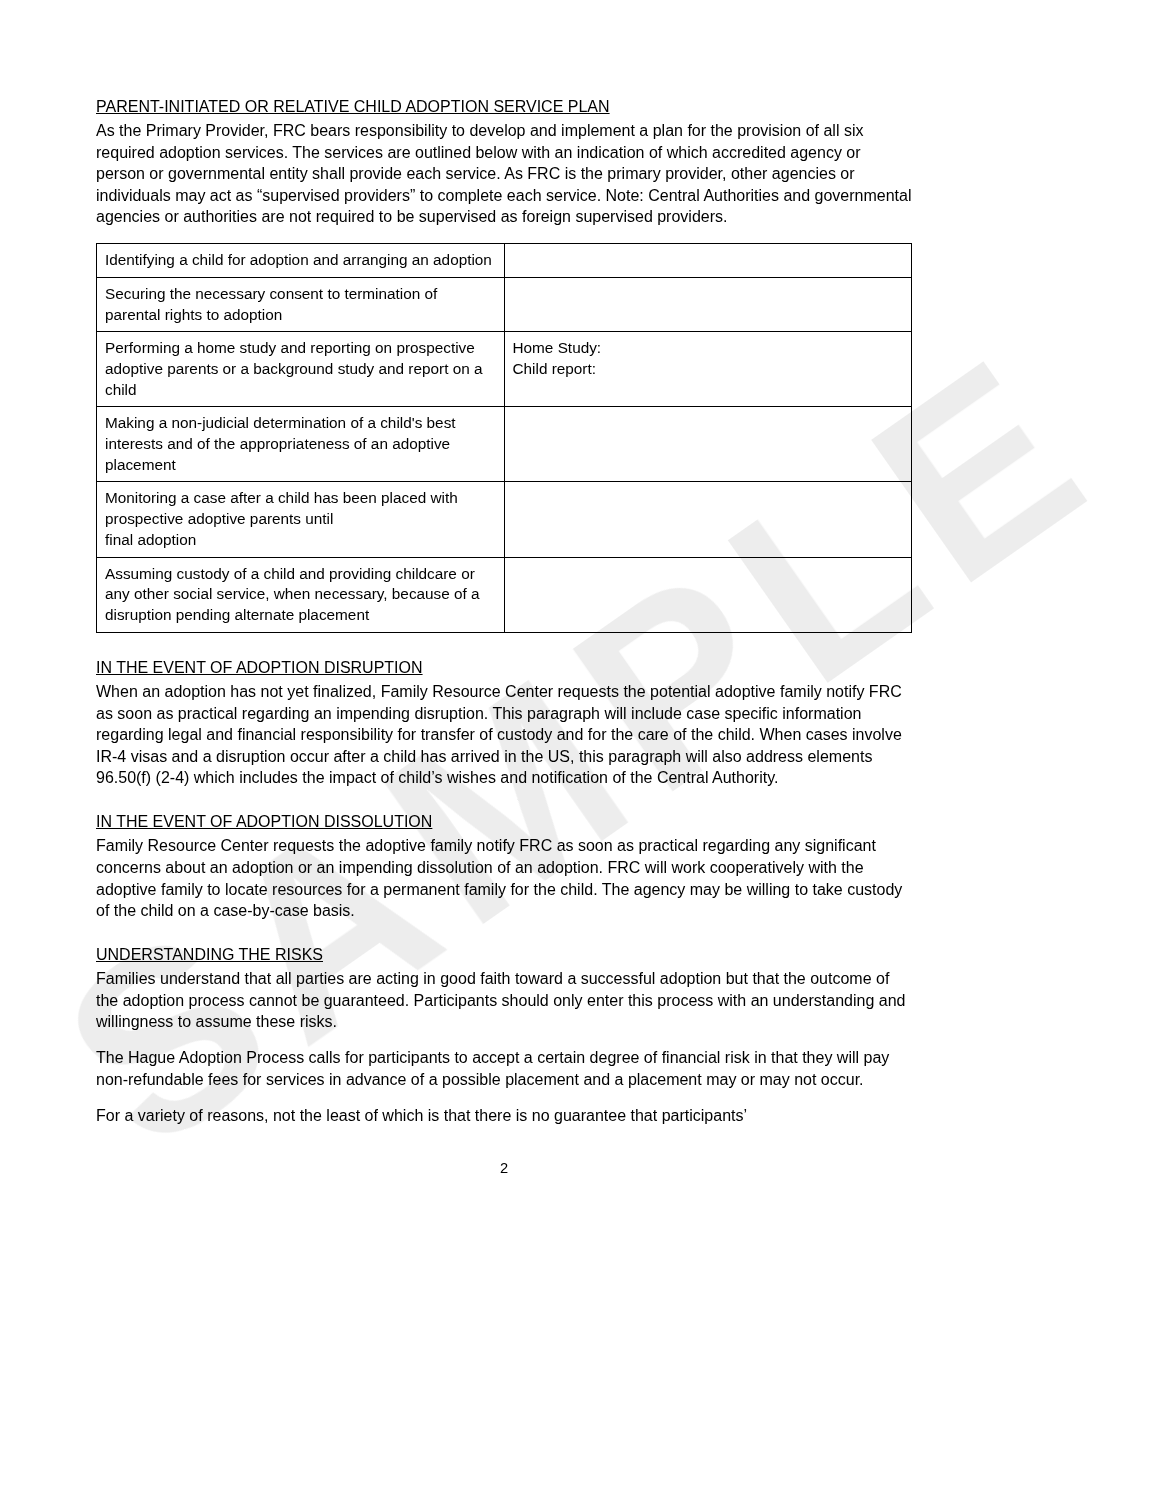SAMPLE
Parent-Initiated or Relative Child Adoption Service Plan
As the Primary Provider, FRC bears responsibility to develop and implement a plan for the provision of all six required adoption services. The services are outlined below with an indication of which accredited agency or person or governmental entity shall provide each service. As FRC is the primary provider, other agencies or individuals may act as “supervised providers” to complete each service. Note: Central Authorities and governmental agencies or authorities are not required to be supervised as foreign supervised providers.
| Identifying a child for adoption and arranging an adoption | |
| Securing the necessary consent to termination of parental rights to adoption | |
| Performing a home study and reporting on prospective adoptive parents or a background study and report on a child | Home Study: Child report: |
| Making a non-judicial determination of a child's best interests and of the appropriateness of an adoptive placement | |
| Monitoring a case after a child has been placed with prospective adoptive parents until final adoption | |
| Assuming custody of a child and providing childcare or any other social service, when necessary, because of a disruption pending alternate placement | |
In the Event of Adoption Disruption
When an adoption has not yet finalized, Family Resource Center requests the potential adoptive family notify FRC as soon as practical regarding an impending disruption. This paragraph will include case specific information regarding legal and financial responsibility for transfer of custody and for the care of the child. When cases involve IR-4 visas and a disruption occur after a child has arrived in the US, this paragraph will also address elements 96.50(f) (2-4) which includes the impact of child’s wishes and notification of the Central Authority.
In the Event of Adoption Dissolution
Family Resource Center requests the adoptive family notify FRC as soon as practical regarding any significant concerns about an adoption or an impending dissolution of an adoption. FRC will work cooperatively with the adoptive family to locate resources for a permanent family for the child. The agency may be willing to take custody of the child on a case-by-case basis.
Understanding the Risks
Families understand that all parties are acting in good faith toward a successful adoption but that the outcome of the adoption process cannot be guaranteed. Participants should only enter this process with an understanding and willingness to assume these risks.
The Hague Adoption Process calls for participants to accept a certain degree of financial risk in that they will pay non-refundable fees for services in advance of a possible placement and a placement may or may not occur.
For a variety of reasons, not the least of which is that there is no guarantee that participants’
2